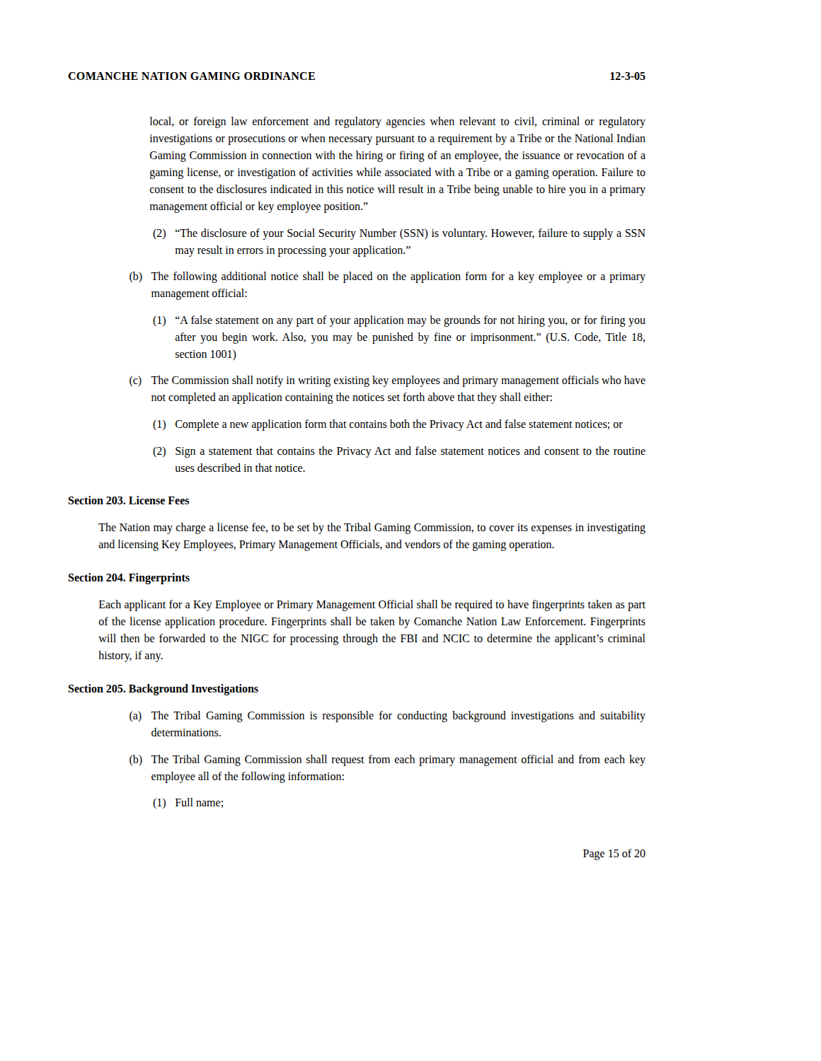COMANCHE NATION GAMING ORDINANCE 12-3-05
local, or foreign law enforcement and regulatory agencies when relevant to civil, criminal or regulatory investigations or prosecutions or when necessary pursuant to a requirement by a Tribe or the National Indian Gaming Commission in connection with the hiring or firing of an employee, the issuance or revocation of a gaming license, or investigation of activities while associated with a Tribe or a gaming operation. Failure to consent to the disclosures indicated in this notice will result in a Tribe being unable to hire you in a primary management official or key employee position.”
(2) “The disclosure of your Social Security Number (SSN) is voluntary. However, failure to supply a SSN may result in errors in processing your application.”
(b) The following additional notice shall be placed on the application form for a key employee or a primary management official:
(1) “A false statement on any part of your application may be grounds for not hiring you, or for firing you after you begin work. Also, you may be punished by fine or imprisonment.” (U.S. Code, Title 18, section 1001)
(c) The Commission shall notify in writing existing key employees and primary management officials who have not completed an application containing the notices set forth above that they shall either:
(1) Complete a new application form that contains both the Privacy Act and false statement notices; or
(2) Sign a statement that contains the Privacy Act and false statement notices and consent to the routine uses described in that notice.
Section 203. License Fees
The Nation may charge a license fee, to be set by the Tribal Gaming Commission, to cover its expenses in investigating and licensing Key Employees, Primary Management Officials, and vendors of the gaming operation.
Section 204. Fingerprints
Each applicant for a Key Employee or Primary Management Official shall be required to have fingerprints taken as part of the license application procedure. Fingerprints shall be taken by Comanche Nation Law Enforcement. Fingerprints will then be forwarded to the NIGC for processing through the FBI and NCIC to determine the applicant’s criminal history, if any.
Section 205. Background Investigations
(a) The Tribal Gaming Commission is responsible for conducting background investigations and suitability determinations.
(b) The Tribal Gaming Commission shall request from each primary management official and from each key employee all of the following information:
(1) Full name;
Page 15 of 20